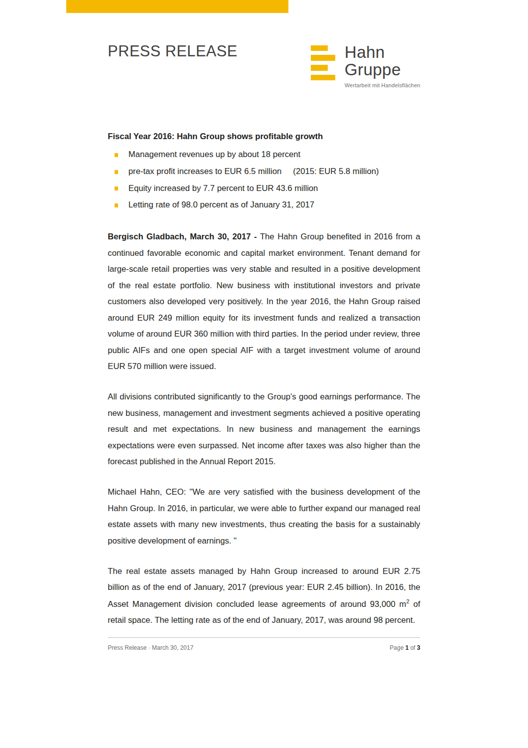PRESS RELEASE
Hahn Gruppe Wertarbeit mit Handelsflächen
Fiscal Year 2016: Hahn Group shows profitable growth
Management revenues up by about 18 percent
pre-tax profit increases to EUR 6.5 million (2015: EUR 5.8 million)
Equity increased by 7.7 percent to EUR 43.6 million
Letting rate of 98.0 percent as of January 31, 2017
Bergisch Gladbach, March 30, 2017 - The Hahn Group benefited in 2016 from a continued favorable economic and capital market environment. Tenant demand for large-scale retail properties was very stable and resulted in a positive development of the real estate portfolio. New business with institutional investors and private customers also developed very positively. In the year 2016, the Hahn Group raised around EUR 249 million equity for its investment funds and realized a transaction volume of around EUR 360 million with third parties. In the period under review, three public AIFs and one open special AIF with a target investment volume of around EUR 570 million were issued.
All divisions contributed significantly to the Group's good earnings performance. The new business, management and investment segments achieved a positive operating result and met expectations. In new business and management the earnings expectations were even surpassed. Net income after taxes was also higher than the forecast published in the Annual Report 2015.
Michael Hahn, CEO: "We are very satisfied with the business development of the Hahn Group. In 2016, in particular, we were able to further expand our managed real estate assets with many new investments, thus creating the basis for a sustainably positive development of earnings. "
The real estate assets managed by Hahn Group increased to around EUR 2.75 billion as of the end of January, 2017 (previous year: EUR 2.45 billion). In 2016, the Asset Management division concluded lease agreements of around 93,000 m2 of retail space. The letting rate as of the end of January, 2017, was around 98 percent.
Press Release · March 30, 2017
Page 1 of 3